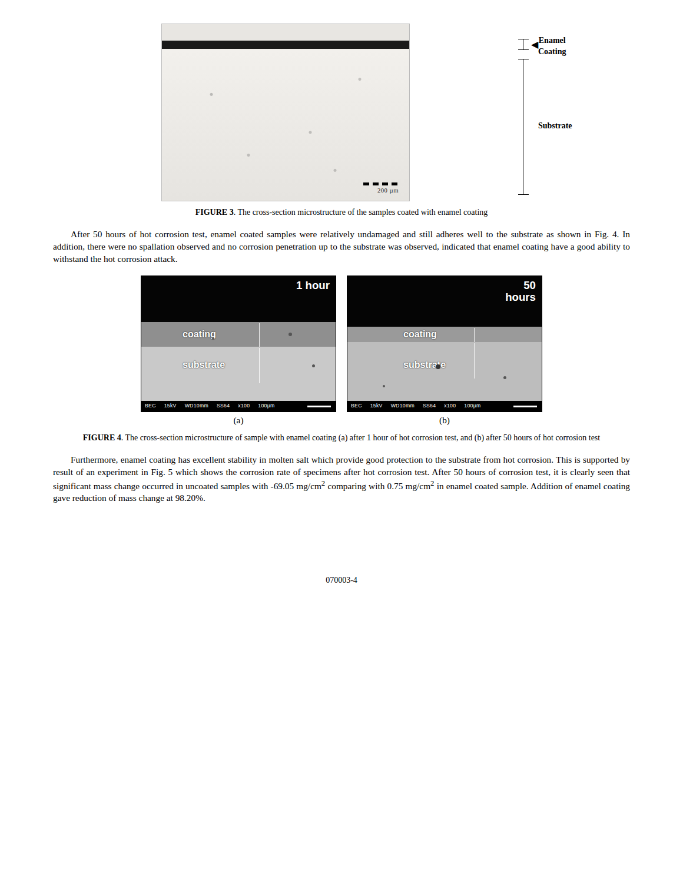200 µm
◀
Enamel
Coating
Substrate
FIGURE 3. The cross-section microstructure of the samples coated with enamel coating
After 50 hours of hot corrosion test, enamel coated samples were relatively undamaged and still adheres well to the substrate as shown in Fig. 4. In addition, there were no spallation observed and no corrosion penetration up to the substrate was observed, indicated that enamel coating have a good ability to withstand the hot corrosion attack.
1 hour
coating
substrate
BEC 15kV WD10mm SS64 x100100µm
(a)
50
hours
coating
substrate
BEC 15kV WD10mm SS64 x100100µm
(b)
FIGURE 4. The cross-section microstructure of sample with enamel coating (a) after 1 hour of hot corrosion test, and (b) after 50 hours of hot corrosion test
Furthermore, enamel coating has excellent stability in molten salt which provide good protection to the substrate from hot corrosion. This is supported by result of an experiment in Fig. 5 which shows the corrosion rate of specimens after hot corrosion test. After 50 hours of corrosion test, it is clearly seen that significant mass change occurred in uncoated samples with -69.05 mg/cm2 comparing with 0.75 mg/cm2 in enamel coated sample. Addition of enamel coating gave reduction of mass change at 98.20%.
070003-4